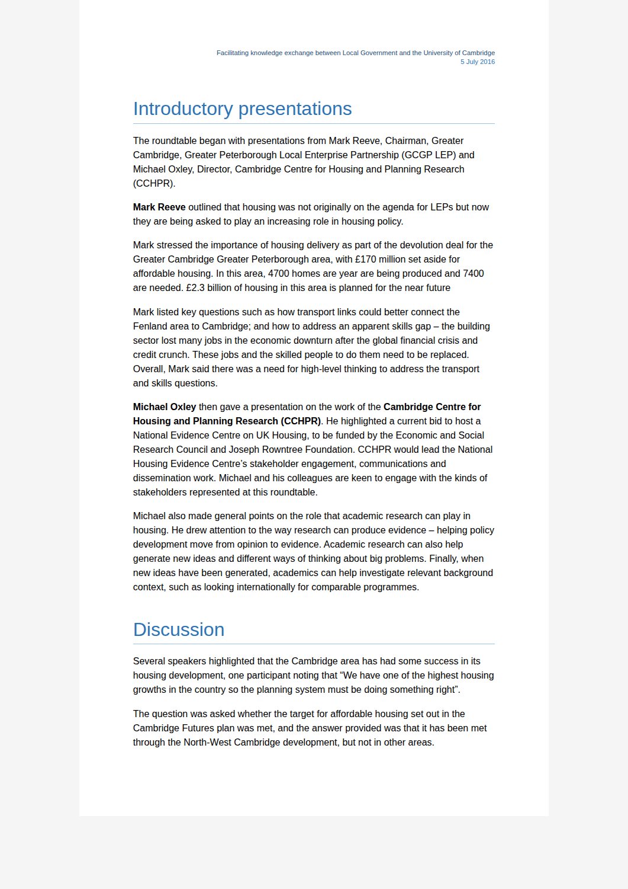Facilitating knowledge exchange between Local Government and the University of Cambridge 5 July 2016
Introductory presentations
The roundtable began with presentations from Mark Reeve, Chairman, Greater Cambridge, Greater Peterborough Local Enterprise Partnership (GCGP LEP) and Michael Oxley, Director, Cambridge Centre for Housing and Planning Research (CCHPR).
Mark Reeve outlined that housing was not originally on the agenda for LEPs but now they are being asked to play an increasing role in housing policy.
Mark stressed the importance of housing delivery as part of the devolution deal for the Greater Cambridge Greater Peterborough area, with £170 million set aside for affordable housing. In this area, 4700 homes are year are being produced and 7400 are needed. £2.3 billion of housing in this area is planned for the near future
Mark listed key questions such as how transport links could better connect the Fenland area to Cambridge; and how to address an apparent skills gap – the building sector lost many jobs in the economic downturn after the global financial crisis and credit crunch. These jobs and the skilled people to do them need to be replaced. Overall, Mark said there was a need for high-level thinking to address the transport and skills questions.
Michael Oxley then gave a presentation on the work of the Cambridge Centre for Housing and Planning Research (CCHPR). He highlighted a current bid to host a National Evidence Centre on UK Housing, to be funded by the Economic and Social Research Council and Joseph Rowntree Foundation. CCHPR would lead the National Housing Evidence Centre’s stakeholder engagement, communications and dissemination work. Michael and his colleagues are keen to engage with the kinds of stakeholders represented at this roundtable.
Michael also made general points on the role that academic research can play in housing. He drew attention to the way research can produce evidence – helping policy development move from opinion to evidence. Academic research can also help generate new ideas and different ways of thinking about big problems. Finally, when new ideas have been generated, academics can help investigate relevant background context, such as looking internationally for comparable programmes.
Discussion
Several speakers highlighted that the Cambridge area has had some success in its housing development, one participant noting that “We have one of the highest housing growths in the country so the planning system must be doing something right”.
The question was asked whether the target for affordable housing set out in the Cambridge Futures plan was met, and the answer provided was that it has been met through the North-West Cambridge development, but not in other areas.